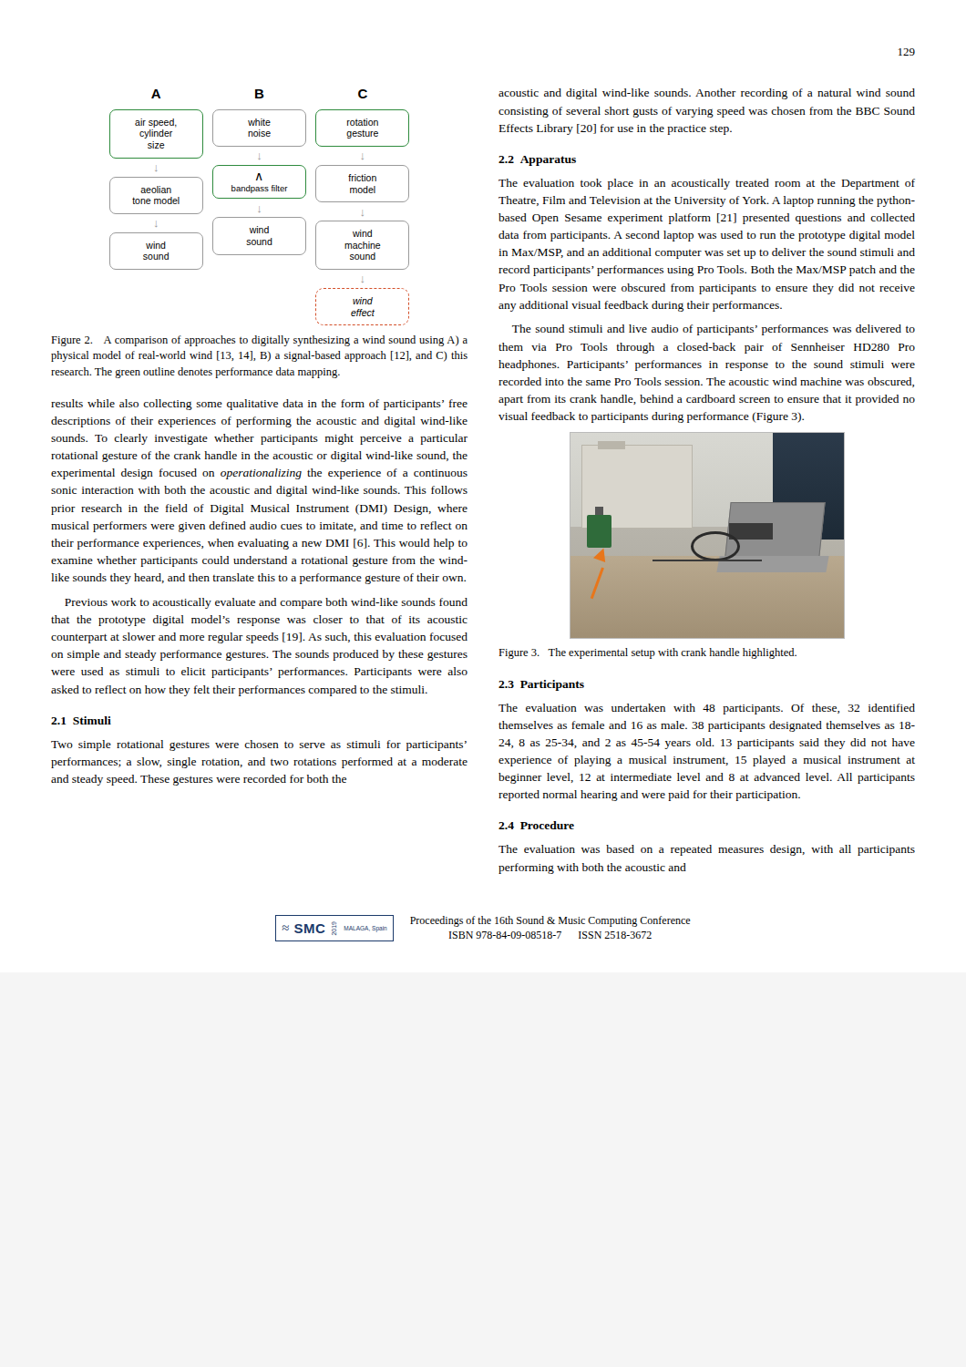129
A
air speed,
cylinder
size
↓
aeolian
tone model
↓
wind
sound
B
white
noise
↓
∧
bandpass filter
↓
wind
sound
C
rotation
gesture
↓
friction
model
↓
wind
machine
sound
↓
wind
effect
Figure 2. A comparison of approaches to digitally synthesizing a wind sound using A) a physical model of real-world wind [13, 14], B) a signal-based approach [12], and C) this research. The green outline denotes performance data mapping.
results while also collecting some qualitative data in the form of participants’ free descriptions of their experiences of performing the acoustic and digital wind-like sounds. To clearly investigate whether participants might perceive a particular rotational gesture of the crank handle in the acoustic or digital wind-like sound, the experimental design focused on operationalizing the experience of a continuous sonic interaction with both the acoustic and digital wind-like sounds. This follows prior research in the field of Digital Musical Instrument (DMI) Design, where musical performers were given defined audio cues to imitate, and time to reflect on their performance experiences, when evaluating a new DMI [6]. This would help to examine whether participants could understand a rotational gesture from the wind-like sounds they heard, and then translate this to a performance gesture of their own.
Previous work to acoustically evaluate and compare both wind-like sounds found that the prototype digital model’s response was closer to that of its acoustic counterpart at slower and more regular speeds [19]. As such, this evaluation focused on simple and steady performance gestures. The sounds produced by these gestures were used as stimuli to elicit participants’ performances. Participants were also asked to reflect on how they felt their performances compared to the stimuli.
2.1 Stimuli
Two simple rotational gestures were chosen to serve as stimuli for participants’ performances; a slow, single rotation, and two rotations performed at a moderate and steady speed. These gestures were recorded for both the
acoustic and digital wind-like sounds. Another recording of a natural wind sound consisting of several short gusts of varying speed was chosen from the BBC Sound Effects Library [20] for use in the practice step.
2.2 Apparatus
The evaluation took place in an acoustically treated room at the Department of Theatre, Film and Television at the University of York. A laptop running the python-based Open Sesame experiment platform [21] presented questions and collected data from participants. A second laptop was used to run the prototype digital model in Max/MSP, and an additional computer was set up to deliver the sound stimuli and record participants’ performances using Pro Tools. Both the Max/MSP patch and the Pro Tools session were obscured from participants to ensure they did not receive any additional visual feedback during their performances.
The sound stimuli and live audio of participants’ performances was delivered to them via Pro Tools through a closed-back pair of Sennheiser HD280 Pro headphones. Participants’ performances in response to the sound stimuli were recorded into the same Pro Tools session. The acoustic wind machine was obscured, apart from its crank handle, behind a cardboard screen to ensure that it provided no visual feedback to participants during performance (Figure 3).
Figure 3. The experimental setup with crank handle highlighted.
2.3 Participants
The evaluation was undertaken with 48 participants. Of these, 32 identified themselves as female and 16 as male. 38 participants designated themselves as 18-24, 8 as 25-34, and 2 as 45-54 years old. 13 participants said they did not have experience of playing a musical instrument, 15 played a musical instrument at beginner level, 12 at intermediate level and 8 at advanced level. All participants reported normal hearing and were paid for their participation.
2.4 Procedure
The evaluation was based on a repeated measures design, with all participants performing with both the acoustic and
≈ SMC 2019 MALAGA, Spain
Proceedings of the 16th Sound & Music Computing Conference
ISBN 978-84-09-08518-7 ISSN 2518-3672